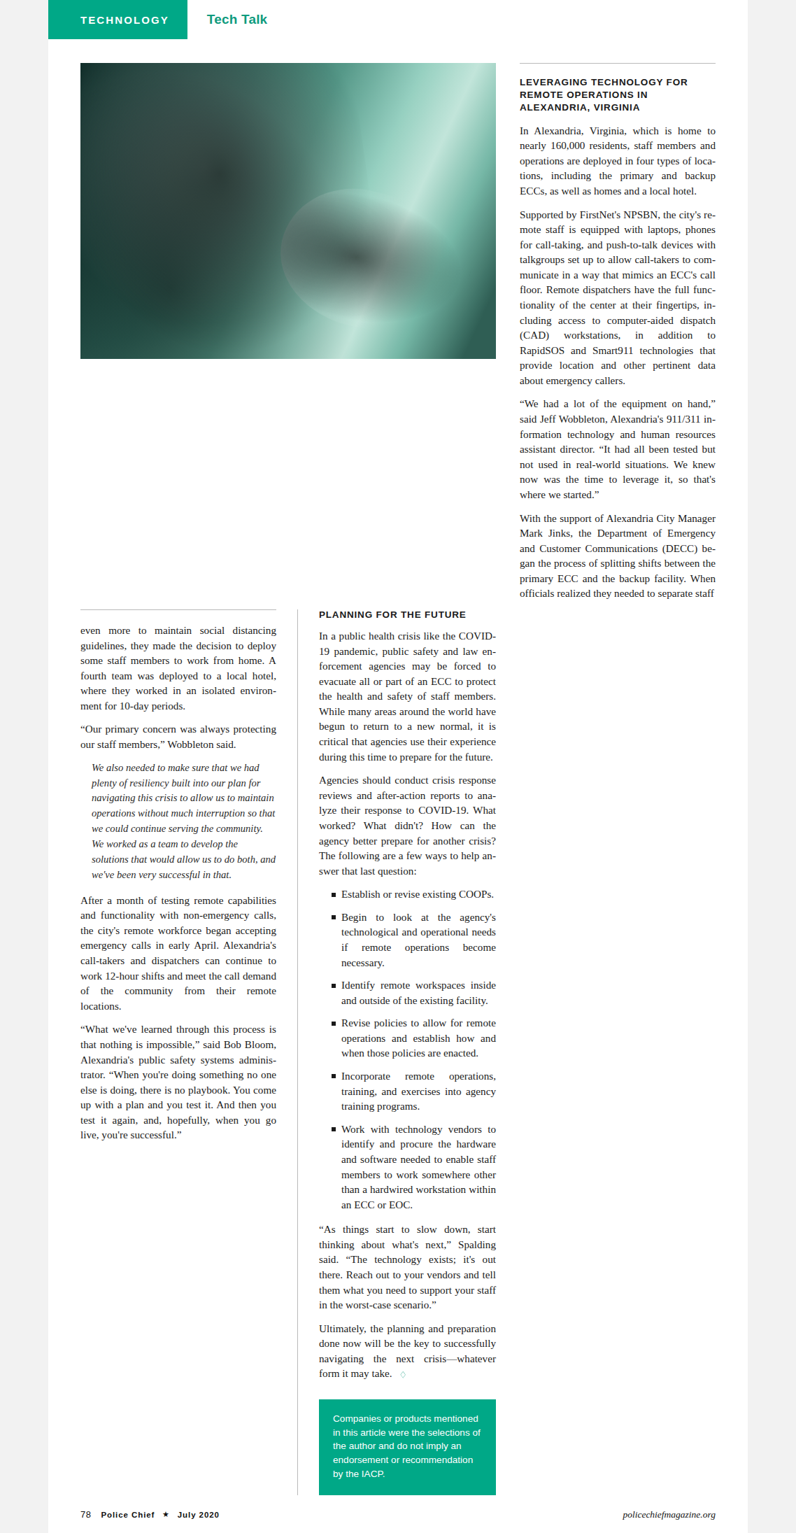Technology
Tech Talk
Leveraging Technology for Remote Operations in Alexandria, Virginia
In Alexandria, Virginia, which is home to nearly 160,000 residents, staff members and operations are deployed in four types of locations, including the primary and backup ECCs, as well as homes and a local hotel.
Supported by FirstNet's NPSBN, the city's remote staff is equipped with laptops, phones for call-taking, and push-to-talk devices with talkgroups set up to allow call-takers to communicate in a way that mimics an ECC's call floor. Remote dispatchers have the full functionality of the center at their fingertips, including access to computer-aided dispatch (CAD) workstations, in addition to RapidSOS and Smart911 technologies that provide location and other pertinent data about emergency callers.
“We had a lot of the equipment on hand,” said Jeff Wobbleton, Alexandria's 911/311 information technology and human resources assistant director. “It had all been tested but not used in real-world situations. We knew now was the time to leverage it, so that's where we started.”
With the support of Alexandria City Manager Mark Jinks, the Department of Emergency and Customer Communications (DECC) began the process of splitting shifts between the primary ECC and the backup facility. When officials realized they needed to separate staff
even more to maintain social distancing guidelines, they made the decision to deploy some staff members to work from home. A fourth team was deployed to a local hotel, where they worked in an isolated environment for 10-day periods.
“Our primary concern was always protecting our staff members,” Wobbleton said.
We also needed to make sure that we had plenty of resiliency built into our plan for navigating this crisis to allow us to maintain operations without much interruption so that we could continue serving the community. We worked as a team to develop the solutions that would allow us to do both, and we've been very successful in that.
After a month of testing remote capabilities and functionality with non-emergency calls, the city's remote workforce began accepting emergency calls in early April. Alexandria's call-takers and dispatchers can continue to work 12-hour shifts and meet the call demand of the community from their remote locations.
“What we've learned through this process is that nothing is impossible,” said Bob Bloom, Alexandria's public safety systems administrator. “When you're doing something no one else is doing, there is no playbook. You come up with a plan and you test it. And then you test it again, and, hopefully, when you go live, you're successful.”
Planning for the Future
In a public health crisis like the COVID-19 pandemic, public safety and law enforcement agencies may be forced to evacuate all or part of an ECC to protect the health and safety of staff members. While many areas around the world have begun to return to a new normal, it is critical that agencies use their experience during this time to prepare for the future.
Agencies should conduct crisis response reviews and after-action reports to analyze their response to COVID-19. What worked? What didn't? How can the agency better prepare for another crisis? The following are a few ways to help answer that last question:
Establish or revise existing COOPs.
Begin to look at the agency's technological and operational needs if remote operations become necessary.
Identify remote workspaces inside and outside of the existing facility.
Revise policies to allow for remote operations and establish how and when those policies are enacted.
Incorporate remote operations, training, and exercises into agency training programs.
Work with technology vendors to identify and procure the hardware and software needed to enable staff members to work somewhere other than a hardwired workstation within an ECC or EOC.
“As things start to slow down, start thinking about what's next,” Spalding said. “The technology exists; it's out there. Reach out to your vendors and tell them what you need to support your staff in the worst-case scenario.”
Ultimately, the planning and preparation done now will be the key to successfully navigating the next crisis—whatever form it may take. ♢
Companies or products mentioned in this article were the selections of the author and do not imply an endorsement or recommendation by the IACP.
78 Police Chief ★ July 2020
policechiefmagazine.org